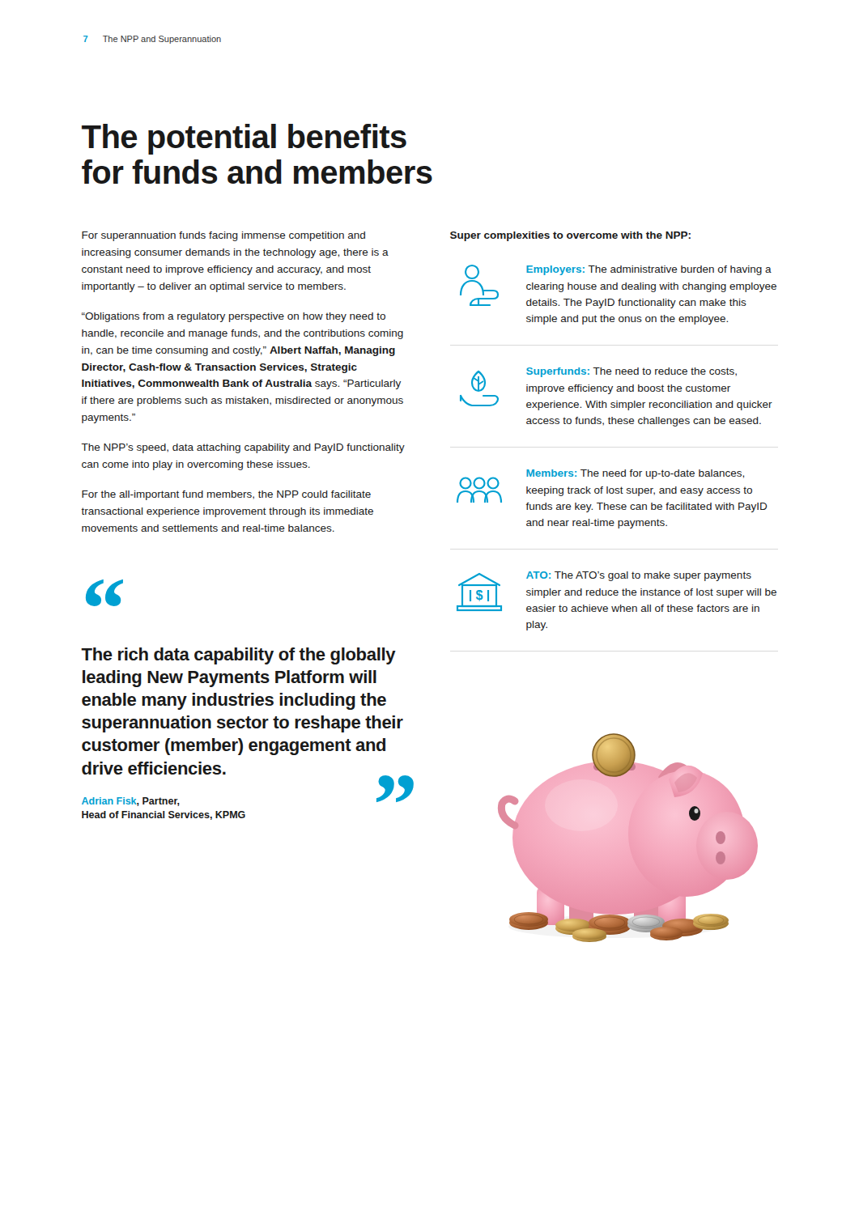7 The NPP and Superannuation
The potential benefits
for funds and members
For superannuation funds facing immense competition and increasing consumer demands in the technology age, there is a constant need to improve efficiency and accuracy, and most importantly – to deliver an optimal service to members.
“Obligations from a regulatory perspective on how they need to handle, reconcile and manage funds, and the contributions coming in, can be time consuming and costly,” Albert Naffah, Managing Director, Cash-flow & Transaction Services, Strategic Initiatives, Commonwealth Bank of Australia says. “Particularly if there are problems such as mistaken, misdirected or anonymous payments.”
The NPP’s speed, data attaching capability and PayID functionality can come into play in overcoming these issues.
For the all-important fund members, the NPP could facilitate transactional experience improvement through its immediate movements and settlements and real-time balances.
“
The rich data capability of the globally leading New Payments Platform will enable many industries including the superannuation sector to reshape their customer (member) engagement and drive efficiencies. ”
Adrian Fisk, Partner,
Head of Financial Services, KPMG
Super complexities to overcome with the NPP:
Employers: The administrative burden of having a clearing house and dealing with changing employee details. The PayID functionality can make this simple and put the onus on the employee.
Superfunds: The need to reduce the costs, improve efficiency and boost the customer experience. With simpler reconciliation and quicker access to funds, these challenges can be eased.
Members: The need for up-to-date balances, keeping track of lost super, and easy access to funds are key. These can be facilitated with PayID and near real-time payments.
$
ATO: The ATO’s goal to make super payments simpler and reduce the instance of lost super will be easier to achieve when all of these factors are in play.